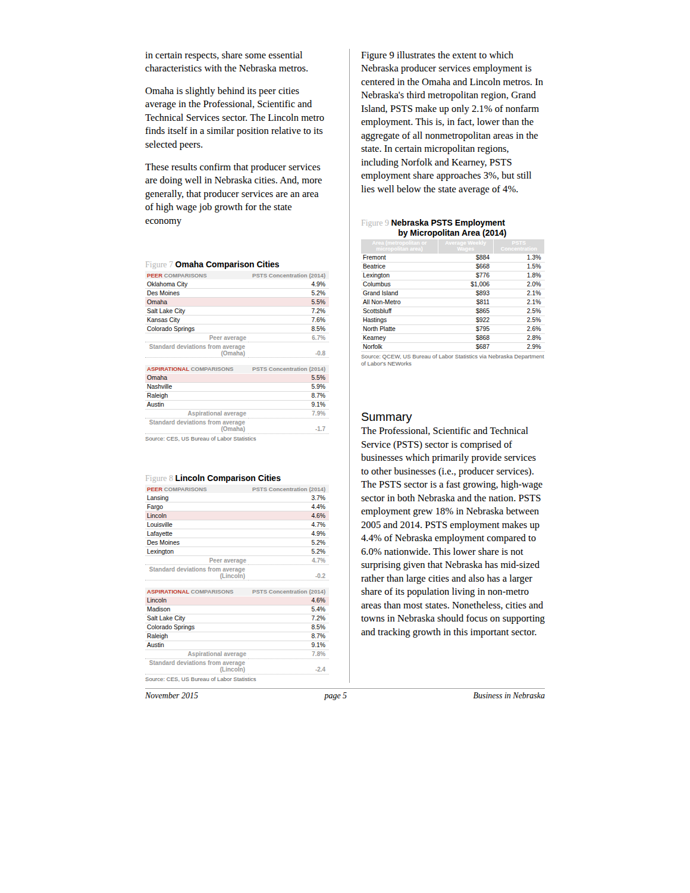in certain respects, share some essential characteristics with the Nebraska metros.
Omaha is slightly behind its peer cities average in the Professional, Scientific and Technical Services sector. The Lincoln metro finds itself in a similar position relative to its selected peers.
These results confirm that producer services are doing well in Nebraska cities. And, more generally, that producer services are an area of high wage job growth for the state economy
Figure 7 Omaha Comparison Cities
| PEER COMPARISONS | PSTS Concentration (2014) |
| --- | --- |
| Oklahoma City | 4.9% |
| Des Moines | 5.2% |
| Omaha | 5.5% |
| Salt Lake City | 7.2% |
| Kansas City | 7.6% |
| Colorado Springs | 8.5% |
| Peer average | 6.7% |
| Standard deviations from average (Omaha) | -0.8 |
| ASPIRATIONAL COMPARISONS | PSTS Concentration (2014) |
| --- | --- |
| Omaha | 5.5% |
| Nashville | 5.9% |
| Raleigh | 8.7% |
| Austin | 9.1% |
| Aspirational average | 7.9% |
| Standard deviations from average (Omaha) | -1.7 |
Source: CES, US Bureau of Labor Statistics
Figure 8 Lincoln Comparison Cities
| PEER COMPARISONS | PSTS Concentration (2014) |
| --- | --- |
| Lansing | 3.7% |
| Fargo | 4.4% |
| Lincoln | 4.6% |
| Louisville | 4.7% |
| Lafayette | 4.9% |
| Des Moines | 5.2% |
| Lexington | 5.2% |
| Peer average | 4.7% |
| Standard deviations from average (Lincoln) | -0.2 |
| ASPIRATIONAL COMPARISONS | PSTS Concentration (2014) |
| --- | --- |
| Lincoln | 4.6% |
| Madison | 5.4% |
| Salt Lake City | 7.2% |
| Colorado Springs | 8.5% |
| Raleigh | 8.7% |
| Austin | 9.1% |
| Aspirational average | 7.8% |
| Standard deviations from average (Lincoln) | -2.4 |
Source: CES, US Bureau of Labor Statistics
Figure 9 illustrates the extent to which Nebraska producer services employment is centered in the Omaha and Lincoln metros. In Nebraska's third metropolitan region, Grand Island, PSTS make up only 2.1% of nonfarm employment. This is, in fact, lower than the aggregate of all nonmetropolitan areas in the state. In certain micropolitan regions, including Norfolk and Kearney, PSTS employment share approaches 3%, but still lies well below the state average of 4%.
Figure 9 Nebraska PSTS Employment
by Micropolitan Area (2014)
| Area (metropolitan or micropolitan area) | Average Weekly Wages | PSTS Concentration |
| --- | --- | --- |
| Fremont | $884 | 1.3% |
| Beatrice | $668 | 1.5% |
| Lexington | $776 | 1.8% |
| Columbus | $1,006 | 2.0% |
| Grand Island | $893 | 2.1% |
| All Non-Metro | $811 | 2.1% |
| Scottsbluff | $865 | 2.5% |
| Hastings | $922 | 2.5% |
| North Platte | $795 | 2.6% |
| Kearney | $868 | 2.8% |
| Norfolk | $687 | 2.9% |
Source: QCEW, US Bureau of Labor Statistics via Nebraska Department of Labor's NEWorks
Summary
The Professional, Scientific and Technical Service (PSTS) sector is comprised of businesses which primarily provide services to other businesses (i.e., producer services). The PSTS sector is a fast growing, high-wage sector in both Nebraska and the nation. PSTS employment grew 18% in Nebraska between 2005 and 2014. PSTS employment makes up 4.4% of Nebraska employment compared to 6.0% nationwide. This lower share is not surprising given that Nebraska has mid-sized rather than large cities and also has a larger share of its population living in non-metro areas than most states. Nonetheless, cities and towns in Nebraska should focus on supporting and tracking growth in this important sector.
November 2015
page 5
Business in Nebraska